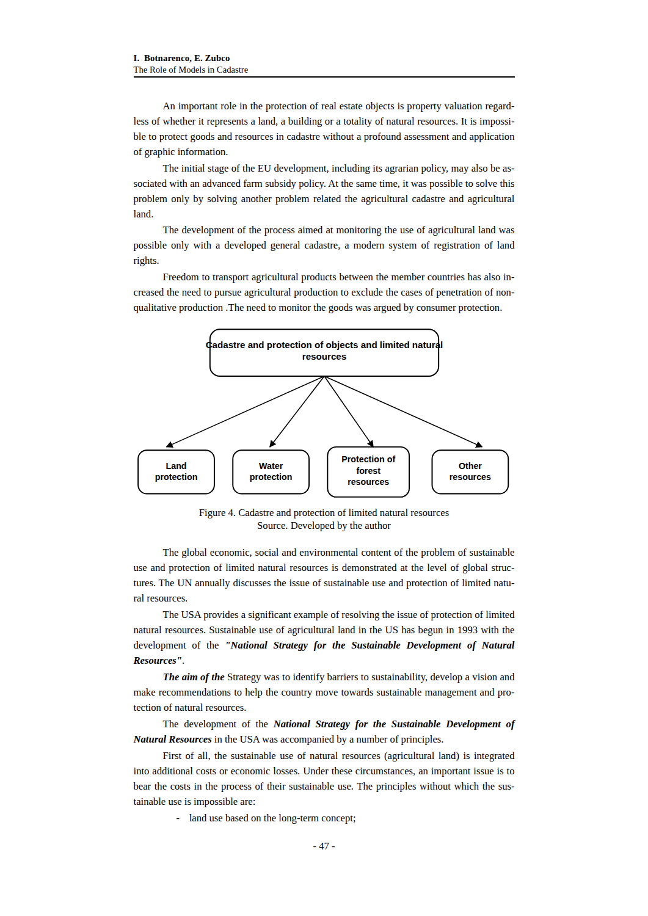I. Botnarenco, E. Zubco
The Role of Models in Cadastre
An important role in the protection of real estate objects is property valuation regardless of whether it represents a land, a building or a totality of natural resources. It is impossible to protect goods and resources in cadastre without a profound assessment and application of graphic information.
The initial stage of the EU development, including its agrarian policy, may also be associated with an advanced farm subsidy policy. At the same time, it was possible to solve this problem only by solving another problem related the agricultural cadastre and agricultural land.
The development of the process aimed at monitoring the use of agricultural land was possible only with a developed general cadastre, a modern system of registration of land rights.
Freedom to transport agricultural products between the member countries has also increased the need to pursue agricultural production to exclude the cases of penetration of non-qualitative production .The need to monitor the goods was argued by consumer protection.
Cadastre and protection of objects and limited natural resources Land protection Water protection Protection of forest resources Other resources
Figure 4. Cadastre and protection of limited natural resources Source. Developed by the author
The global economic, social and environmental content of the problem of sustainable use and protection of limited natural resources is demonstrated at the level of global structures. The UN annually discusses the issue of sustainable use and protection of limited natural resources.
The USA provides a significant example of resolving the issue of protection of limited natural resources. Sustainable use of agricultural land in the US has begun in 1993 with the development of the "National Strategy for the Sustainable Development of Natural Resources".
The aim of the Strategy was to identify barriers to sustainability, develop a vision and make recommendations to help the country move towards sustainable management and protection of natural resources.
The development of the National Strategy for the Sustainable Development of Natural Resources in the USA was accompanied by a number of principles.
First of all, the sustainable use of natural resources (agricultural land) is integrated into additional costs or economic losses. Under these circumstances, an important issue is to bear the costs in the process of their sustainable use. The principles without which the sustainable use is impossible are:
land use based on the long-term concept;
- 47 -